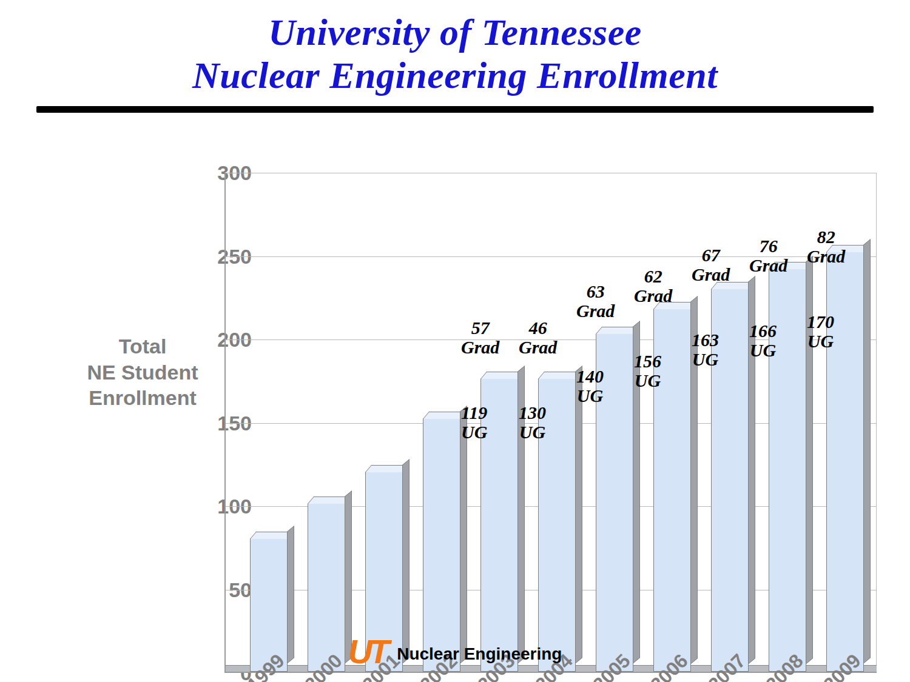University of Tennessee
Nuclear Engineering Enrollment
Total
NE Student
Enrollment
300
250
200
150
100
50
0
57
Grad
119
UG
46
Grad
130
UG
63
Grad
140
UG
62
Grad
156
UG
67
Grad
163
UG
76
Grad
166
UG
82
Grad
170
UG
1999
2000
2001
2002
2003
2004
2005
2006
2007
2008
2009
UT Nuclear Engineering